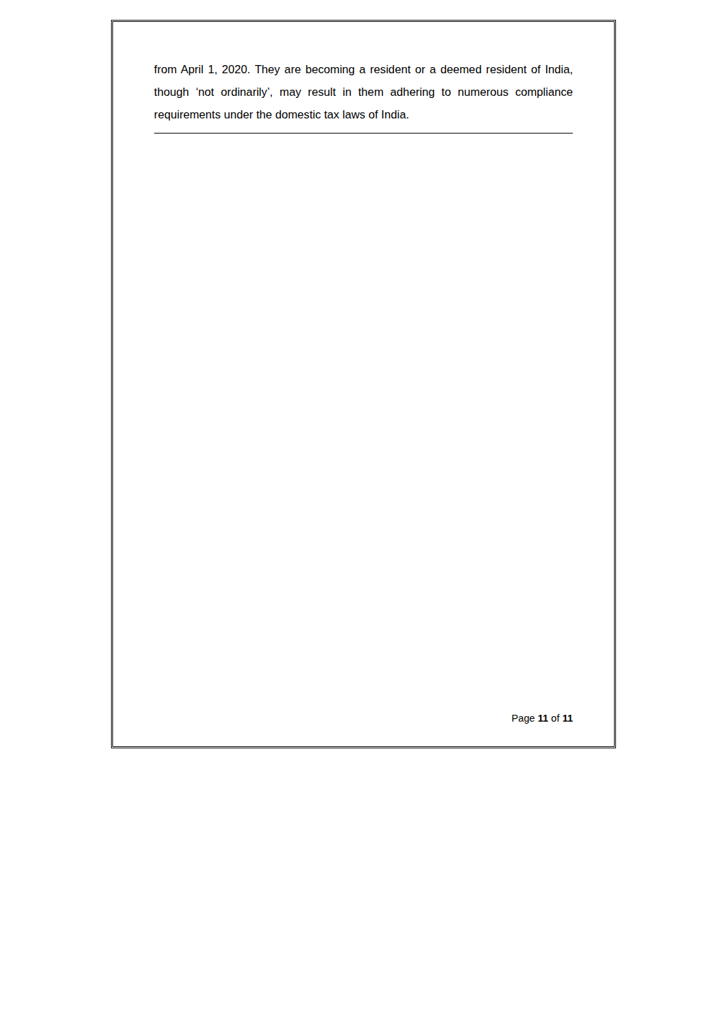from April 1, 2020. They are becoming a resident or a deemed resident of India, though ‘not ordinarily’, may result in them adhering to numerous compliance requirements under the domestic tax laws of India.
Page 11 of 11